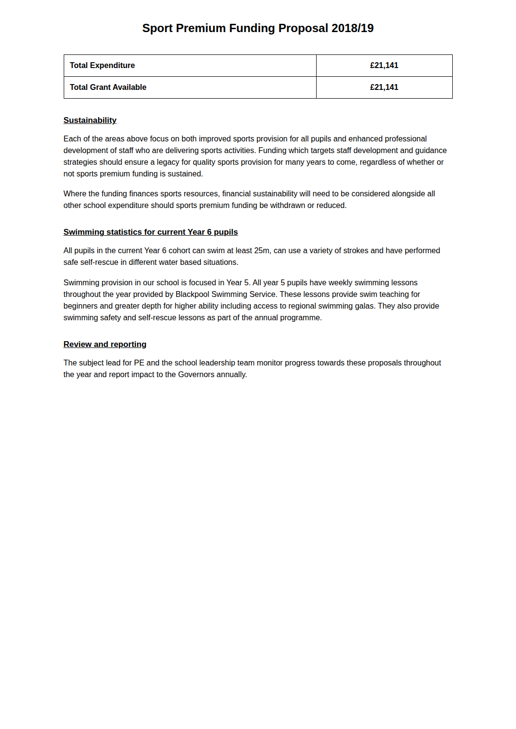Sport Premium Funding Proposal 2018/19
| Total Expenditure | £21,141 |
| Total Grant Available | £21,141 |
Sustainability
Each of the areas above focus on both improved sports provision for all pupils and enhanced professional development of staff who are delivering sports activities. Funding which targets staff development and guidance strategies should ensure a legacy for quality sports provision for many years to come, regardless of whether or not sports premium funding is sustained.
Where the funding finances sports resources, financial sustainability will need to be considered alongside all other school expenditure should sports premium funding be withdrawn or reduced.
Swimming statistics for current Year 6 pupils
All pupils in the current Year 6 cohort can swim at least 25m, can use a variety of strokes and have performed safe self-rescue in different water based situations.
Swimming provision in our school is focused in Year 5. All year 5 pupils have weekly swimming lessons throughout the year provided by Blackpool Swimming Service. These lessons provide swim teaching for beginners and greater depth for higher ability including access to regional swimming galas. They also provide swimming safety and self-rescue lessons as part of the annual programme.
Review and reporting
The subject lead for PE and the school leadership team monitor progress towards these proposals throughout the year and report impact to the Governors annually.